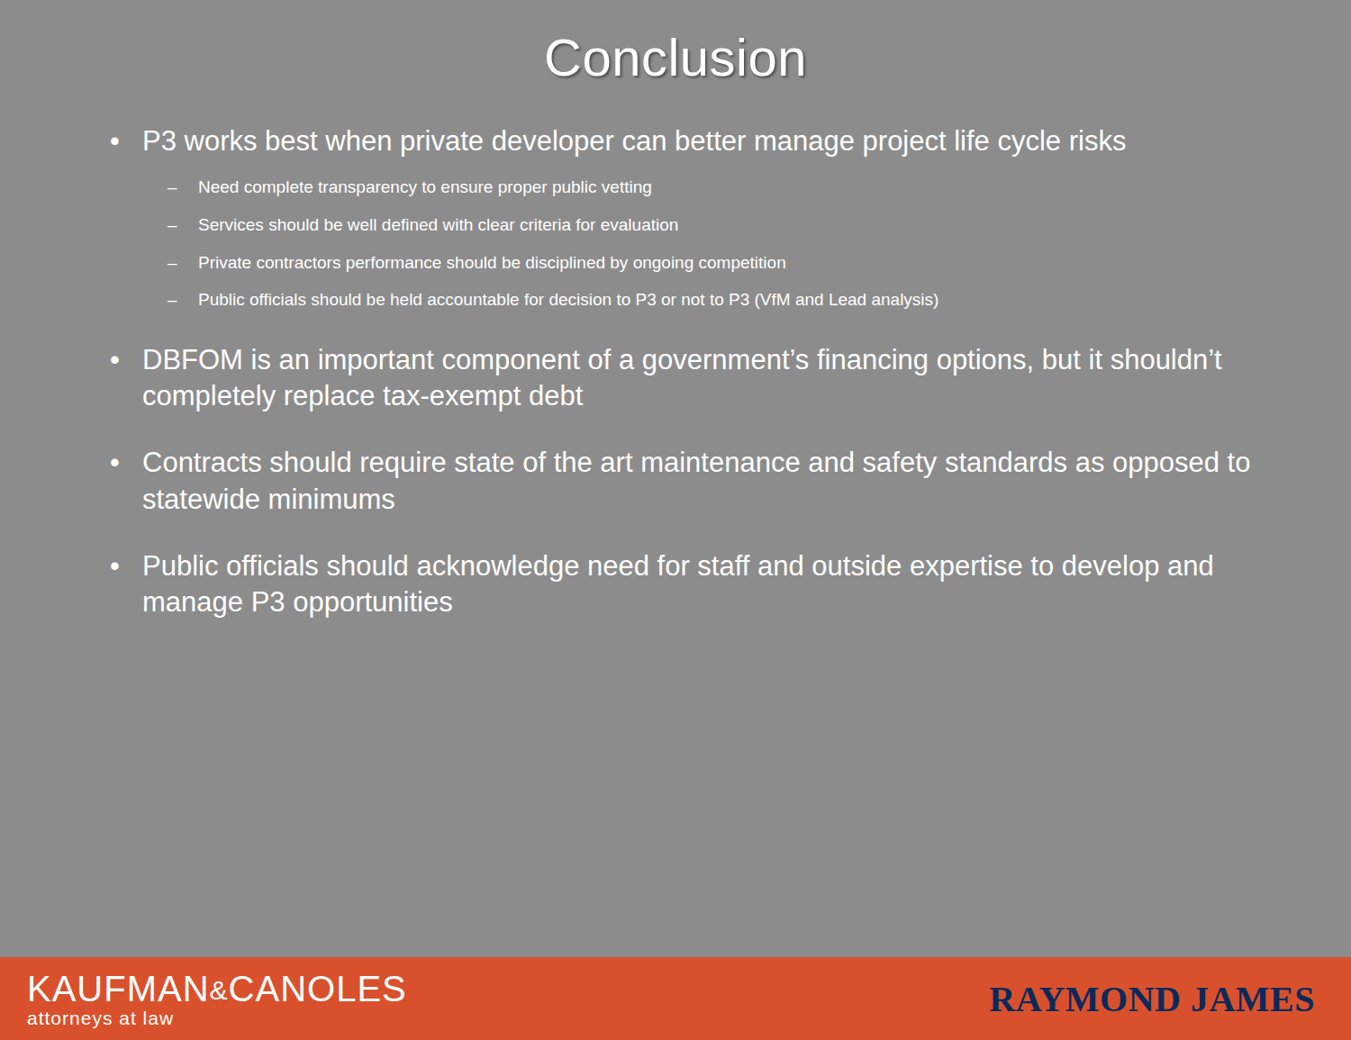Conclusion
P3 works best when private developer can better manage project life cycle risks
Need complete transparency to ensure proper public vetting
Services should be well defined with clear criteria for evaluation
Private contractors performance should be disciplined by ongoing competition
Public officials should be held accountable for decision to P3 or not to P3 (VfM and Lead analysis)
DBFOM is an important component of a government’s financing options, but it shouldn’t completely replace tax-exempt debt
Contracts should require state of the art maintenance and safety standards as opposed to statewide minimums
Public officials should acknowledge need for staff and outside expertise to develop and manage P3 opportunities
KAUFMAN&CANOLES
attorneys at law
RAYMOND JAMES